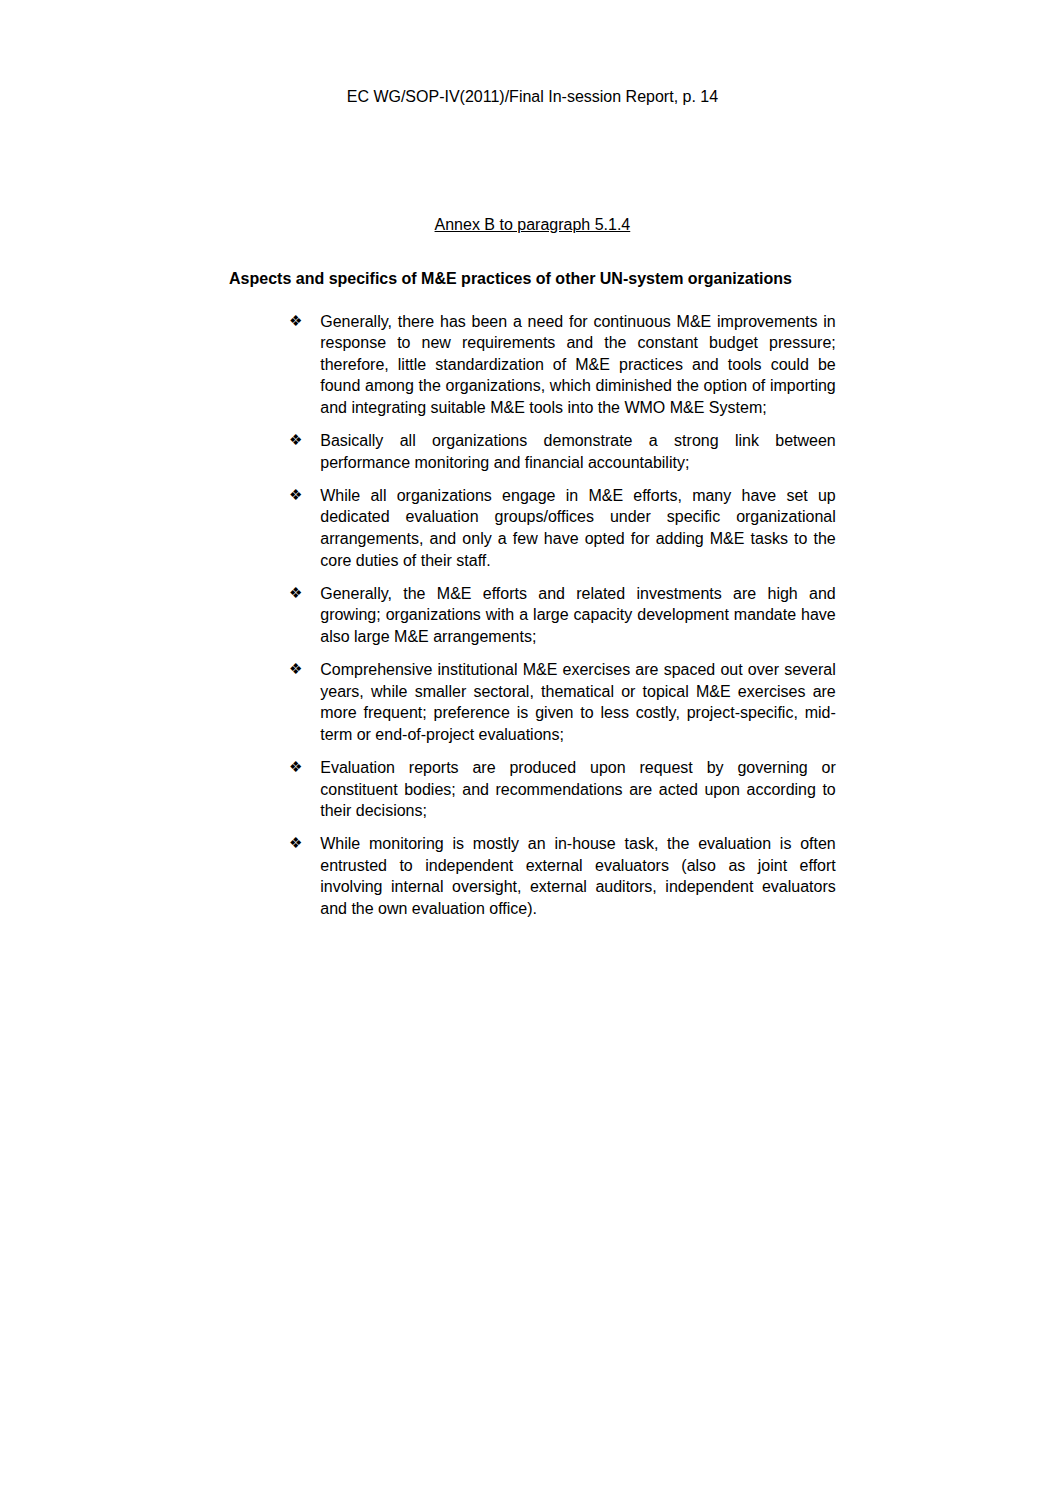EC WG/SOP-IV(2011)/Final In-session Report, p. 14
Annex B to paragraph 5.1.4
Aspects and specifics of M&E practices of other UN-system organizations
Generally, there has been a need for continuous M&E improvements in response to new requirements and the constant budget pressure; therefore, little standardization of M&E practices and tools could be found among the organizations, which diminished the option of importing and integrating suitable M&E tools into the WMO M&E System;
Basically all organizations demonstrate a strong link between performance monitoring and financial accountability;
While all organizations engage in M&E efforts, many have set up dedicated evaluation groups/offices under specific organizational arrangements, and only a few have opted for adding M&E tasks to the core duties of their staff.
Generally, the M&E efforts and related investments are high and growing; organizations with a large capacity development mandate have also large M&E arrangements;
Comprehensive institutional M&E exercises are spaced out over several years, while smaller sectoral, thematical or topical M&E exercises are more frequent; preference is given to less costly, project-specific, mid-term or end-of-project evaluations;
Evaluation reports are produced upon request by governing or constituent bodies; and recommendations are acted upon according to their decisions;
While monitoring is mostly an in-house task, the evaluation is often entrusted to independent external evaluators (also as joint effort involving internal oversight, external auditors, independent evaluators and the own evaluation office).